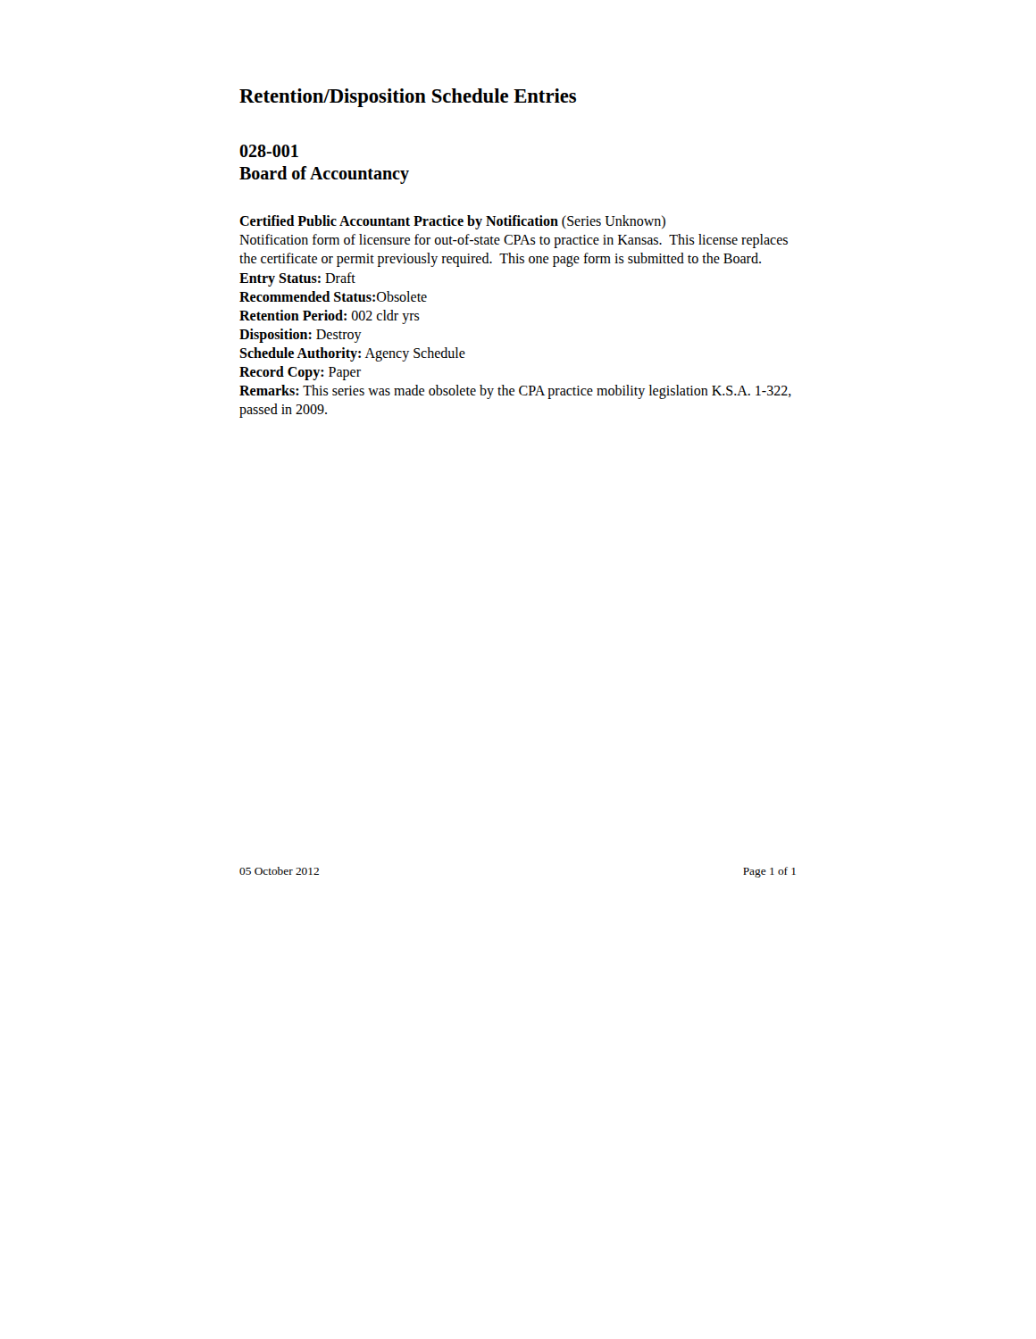Retention/Disposition Schedule Entries
028-001
Board of Accountancy
Certified Public Accountant Practice by Notification (Series Unknown)
Notification form of licensure for out-of-state CPAs to practice in Kansas. This license replaces the certificate or permit previously required. This one page form is submitted to the Board.
Entry Status: Draft
Recommended Status: Obsolete
Retention Period: 002 cldr yrs
Disposition: Destroy
Schedule Authority: Agency Schedule
Record Copy: Paper
Remarks: This series was made obsolete by the CPA practice mobility legislation K.S.A. 1-322, passed in 2009.
05 October 2012 Page 1 of 1